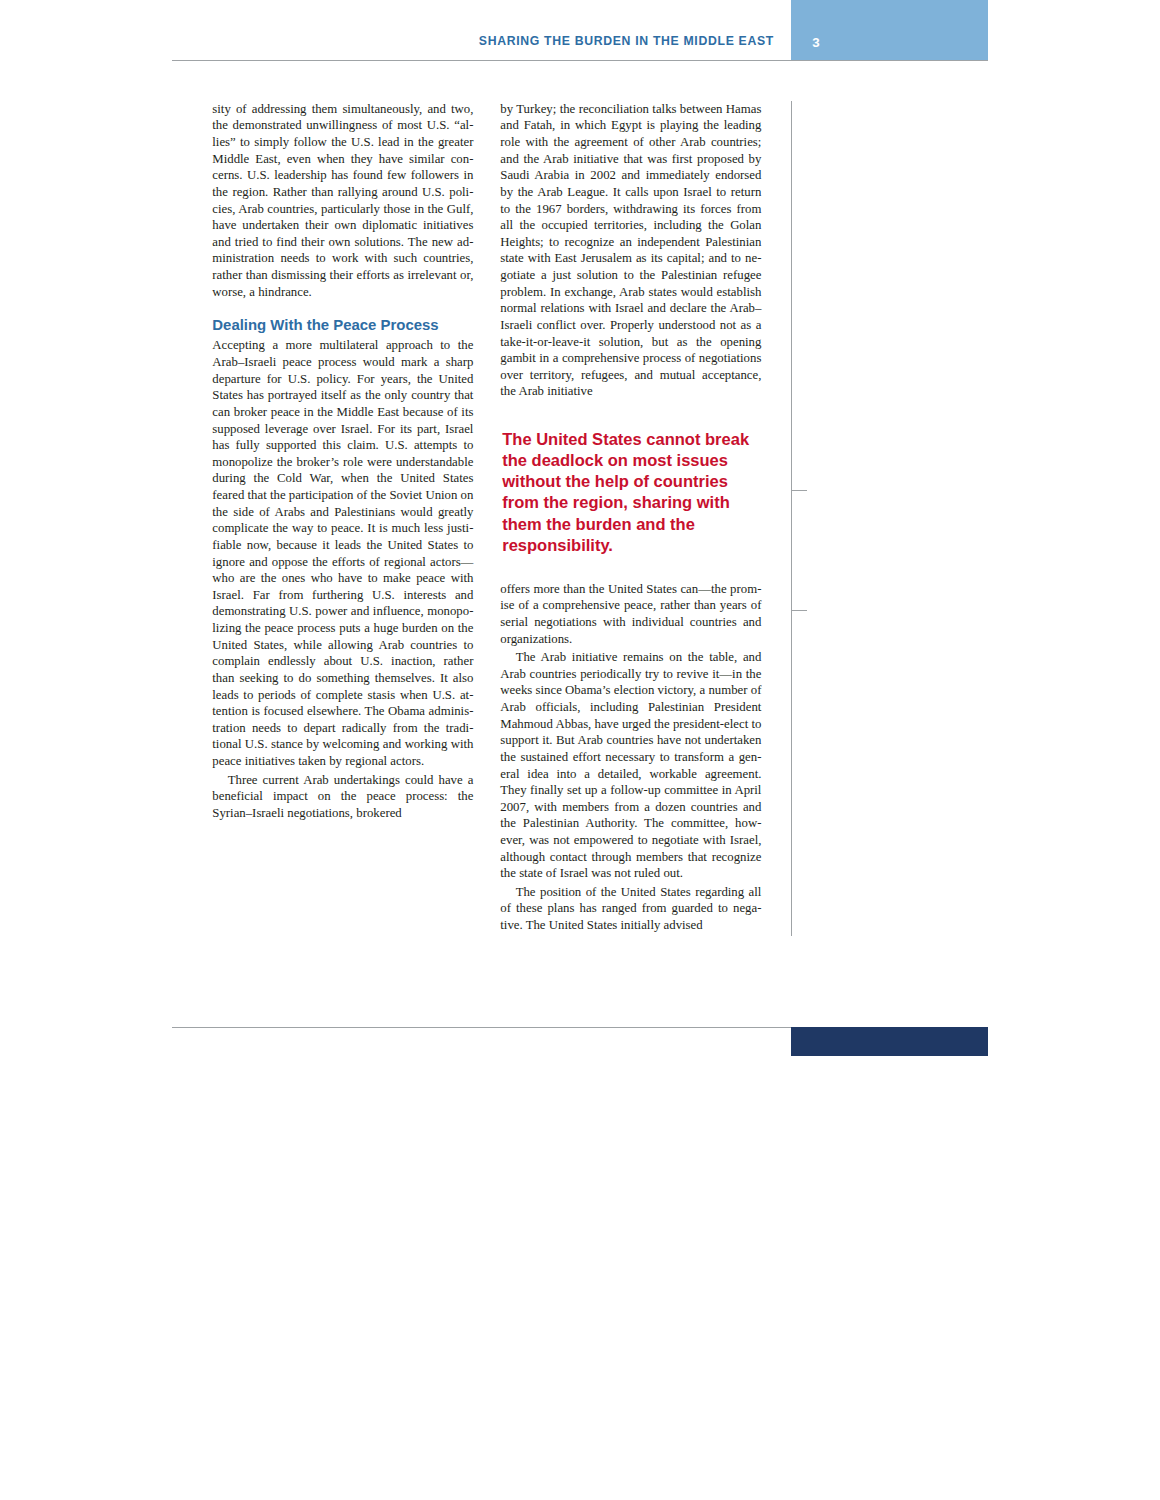Sharing the Burden in the Middle East
3
sity of addressing them simultaneously, and two, the demonstrated unwillingness of most U.S. “allies” to simply follow the U.S. lead in the greater Middle East, even when they have similar concerns. U.S. leadership has found few followers in the region. Rather than rallying around U.S. policies, Arab countries, particularly those in the Gulf, have undertaken their own diplomatic initiatives and tried to find their own solutions. The new administration needs to work with such countries, rather than dismissing their efforts as irrelevant or, worse, a hindrance.
Dealing With the Peace Process
Accepting a more multilateral approach to the Arab–Israeli peace process would mark a sharp departure for U.S. policy. For years, the United States has portrayed itself as the only country that can broker peace in the Middle East because of its supposed leverage over Israel. For its part, Israel has fully supported this claim. U.S. attempts to monopolize the broker’s role were understandable during the Cold War, when the United States feared that the participation of the Soviet Union on the side of Arabs and Palestinians would greatly complicate the way to peace. It is much less justifiable now, because it leads the United States to ignore and oppose the efforts of regional actors—who are the ones who have to make peace with Israel. Far from furthering U.S. interests and demonstrating U.S. power and influence, monopolizing the peace process puts a huge burden on the United States, while allowing Arab countries to complain endlessly about U.S. inaction, rather than seeking to do something themselves. It also leads to periods of complete stasis when U.S. attention is focused elsewhere. The Obama administration needs to depart radically from the traditional U.S. stance by welcoming and working with peace initiatives taken by regional actors.
Three current Arab undertakings could have a beneficial impact on the peace process: the Syrian–Israeli negotiations, brokered
by Turkey; the reconciliation talks between Hamas and Fatah, in which Egypt is playing the leading role with the agreement of other Arab countries; and the Arab initiative that was first proposed by Saudi Arabia in 2002 and immediately endorsed by the Arab League. It calls upon Israel to return to the 1967 borders, withdrawing its forces from all the occupied territories, including the Golan Heights; to recognize an independent Palestinian state with East Jerusalem as its capital; and to negotiate a just solution to the Palestinian refugee problem. In exchange, Arab states would establish normal relations with Israel and declare the Arab–Israeli conflict over. Properly understood not as a take-it-or-leave-it solution, but as the opening gambit in a comprehensive process of negotiations over territory, refugees, and mutual acceptance, the Arab initiative
The United States cannot break the deadlock on most issues without the help of countries from the region, sharing with them the burden and the responsibility.
offers more than the United States can—the promise of a comprehensive peace, rather than years of serial negotiations with individual countries and organizations.
The Arab initiative remains on the table, and Arab countries periodically try to revive it—in the weeks since Obama’s election victory, a number of Arab officials, including Palestinian President Mahmoud Abbas, have urged the president-elect to support it. But Arab countries have not undertaken the sustained effort necessary to transform a general idea into a detailed, workable agreement. They finally set up a follow-up committee in April 2007, with members from a dozen countries and the Palestinian Authority. The committee, however, was not empowered to negotiate with Israel, although contact through members that recognize the state of Israel was not ruled out.
The position of the United States regarding all of these plans has ranged from guarded to negative. The United States initially advised